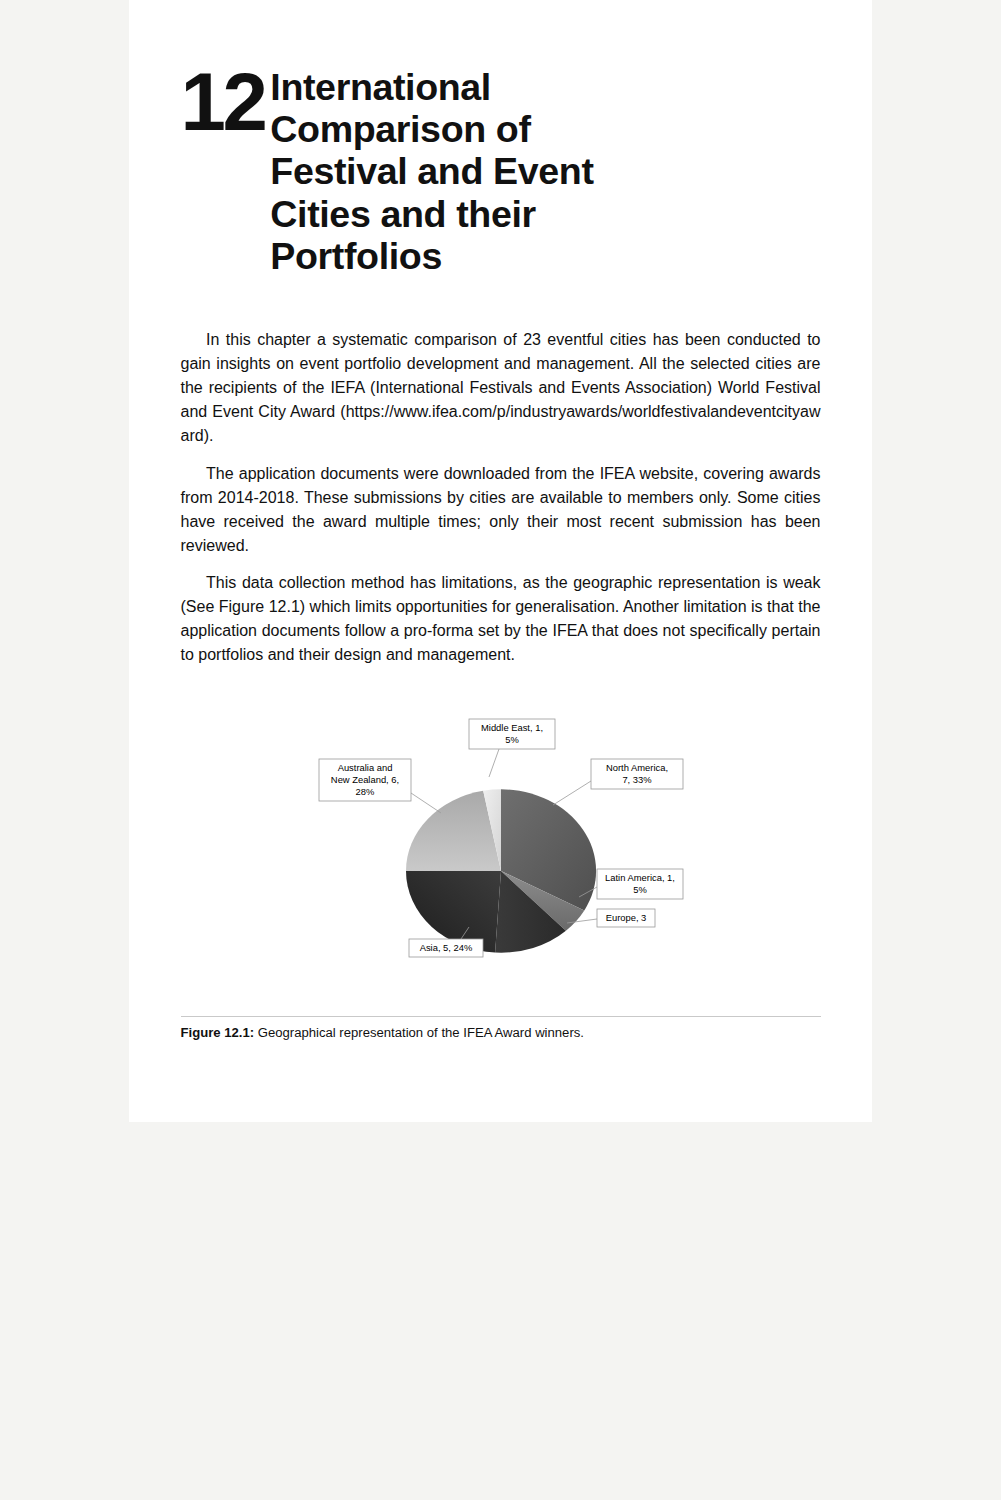12
International
Comparison of
Festival and Event
Cities and their
Portfolios
In this chapter a systematic comparison of 23 eventful cities has been conducted to gain insights on event portfolio development and management. All the selected cities are the recipients of the IEFA (International Festivals and Events Association) World Festival and Event City Award (https://www.ifea.com/p/industryawards/worldfestivalandeventcityaward).
The application documents were downloaded from the IFEA website, covering awards from 2014-2018. These submissions by cities are available to members only. Some cities have received the award multiple times; only their most recent submission has been reviewed.
This data collection method has limitations, as the geographic representation is weak (See Figure 12.1) which limits opportunities for generalisation. Another limitation is that the application documents follow a pro-forma set by the IFEA that does not specifically pertain to portfolios and their design and management.
Middle East, 1, 5% North America, 7, 33% Australia and New Zealand, 6, 28% Latin America, 1, 5% Europe, 3 Asia, 5, 24%
Figure 12.1: Geographical representation of the IFEA Award winners.